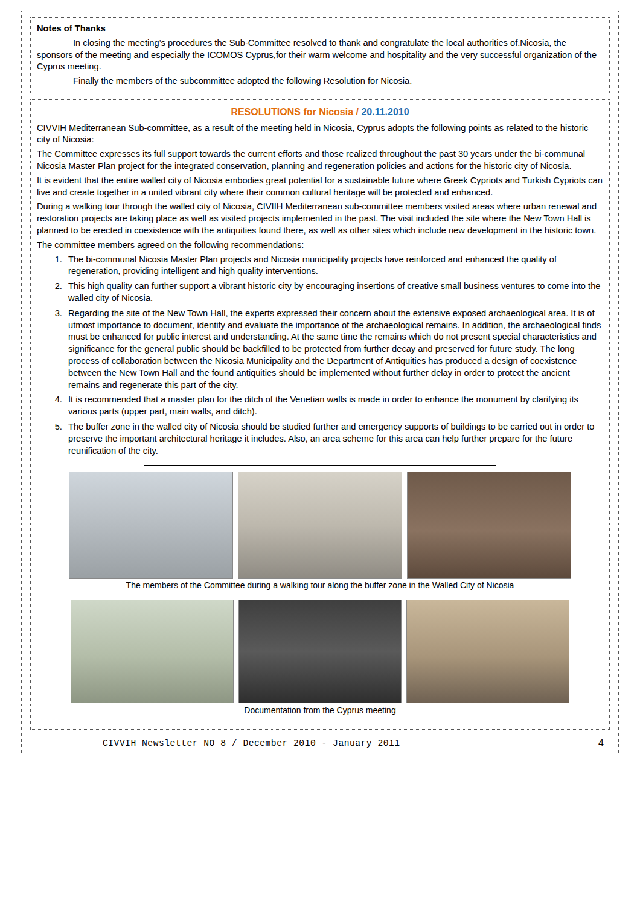Notes of Thanks
In closing the meeting’s procedures the Sub-Committee resolved to thank and congratulate the local authorities of.Nicosia, the sponsors of the meeting and especially the ICOMOS Cyprus,for their warm welcome and hospitality and the very successful organization of the Cyprus meeting.
Finally the members of the subcommittee adopted the following Resolution for Nicosia.
RESOLUTIONS for Nicosia / 20.11.2010
CIVVIH Mediterranean Sub-committee, as a result of the meeting held in Nicosia, Cyprus adopts the following points as related to the historic city of Nicosia:
The Committee expresses its full support towards the current efforts and those realized throughout the past 30 years under the bi-communal Nicosia Master Plan project for the integrated conservation, planning and regeneration policies and actions for the historic city of Nicosia.
It is evident that the entire walled city of Nicosia embodies great potential for a sustainable future where Greek Cypriots and Turkish Cypriots can live and create together in a united vibrant city where their common cultural heritage will be protected and enhanced.
During a walking tour through the walled city of Nicosia, CIVIIH Mediterranean sub-committee members visited areas where urban renewal and restoration projects are taking place as well as visited projects implemented in the past. The visit included the site where the New Town Hall is planned to be erected in coexistence with the antiquities found there, as well as other sites which include new development in the historic town.
The committee members agreed on the following recommendations:
The bi-communal Nicosia Master Plan projects and Nicosia municipality projects have reinforced and enhanced the quality of regeneration, providing intelligent and high quality interventions.
This high quality can further support a vibrant historic city by encouraging insertions of creative small business ventures to come into the walled city of Nicosia.
Regarding the site of the New Town Hall, the experts expressed their concern about the extensive exposed archaeological area. It is of utmost importance to document, identify and evaluate the importance of the archaeological remains. In addition, the archaeological finds must be enhanced for public interest and understanding. At the same time the remains which do not present special characteristics and significance for the general public should be backfilled to be protected from further decay and preserved for future study. The long process of collaboration between the Nicosia Municipality and the Department of Antiquities has produced a design of coexistence between the New Town Hall and the found antiquities should be implemented without further delay in order to protect the ancient remains and regenerate this part of the city.
It is recommended that a master plan for the ditch of the Venetian walls is made in order to enhance the monument by clarifying its various parts (upper part, main walls, and ditch).
The buffer zone in the walled city of Nicosia should be studied further and emergency supports of buildings to be carried out in order to preserve the important architectural heritage it includes. Also, an area scheme for this area can help further prepare for the future reunification of the city.
The members of the Committee during a walking tour along the buffer zone in the Walled City of Nicosia
Documentation from the Cyprus meeting
CIVVIH Newsletter NO 8 / December 2010 - January 2011
4